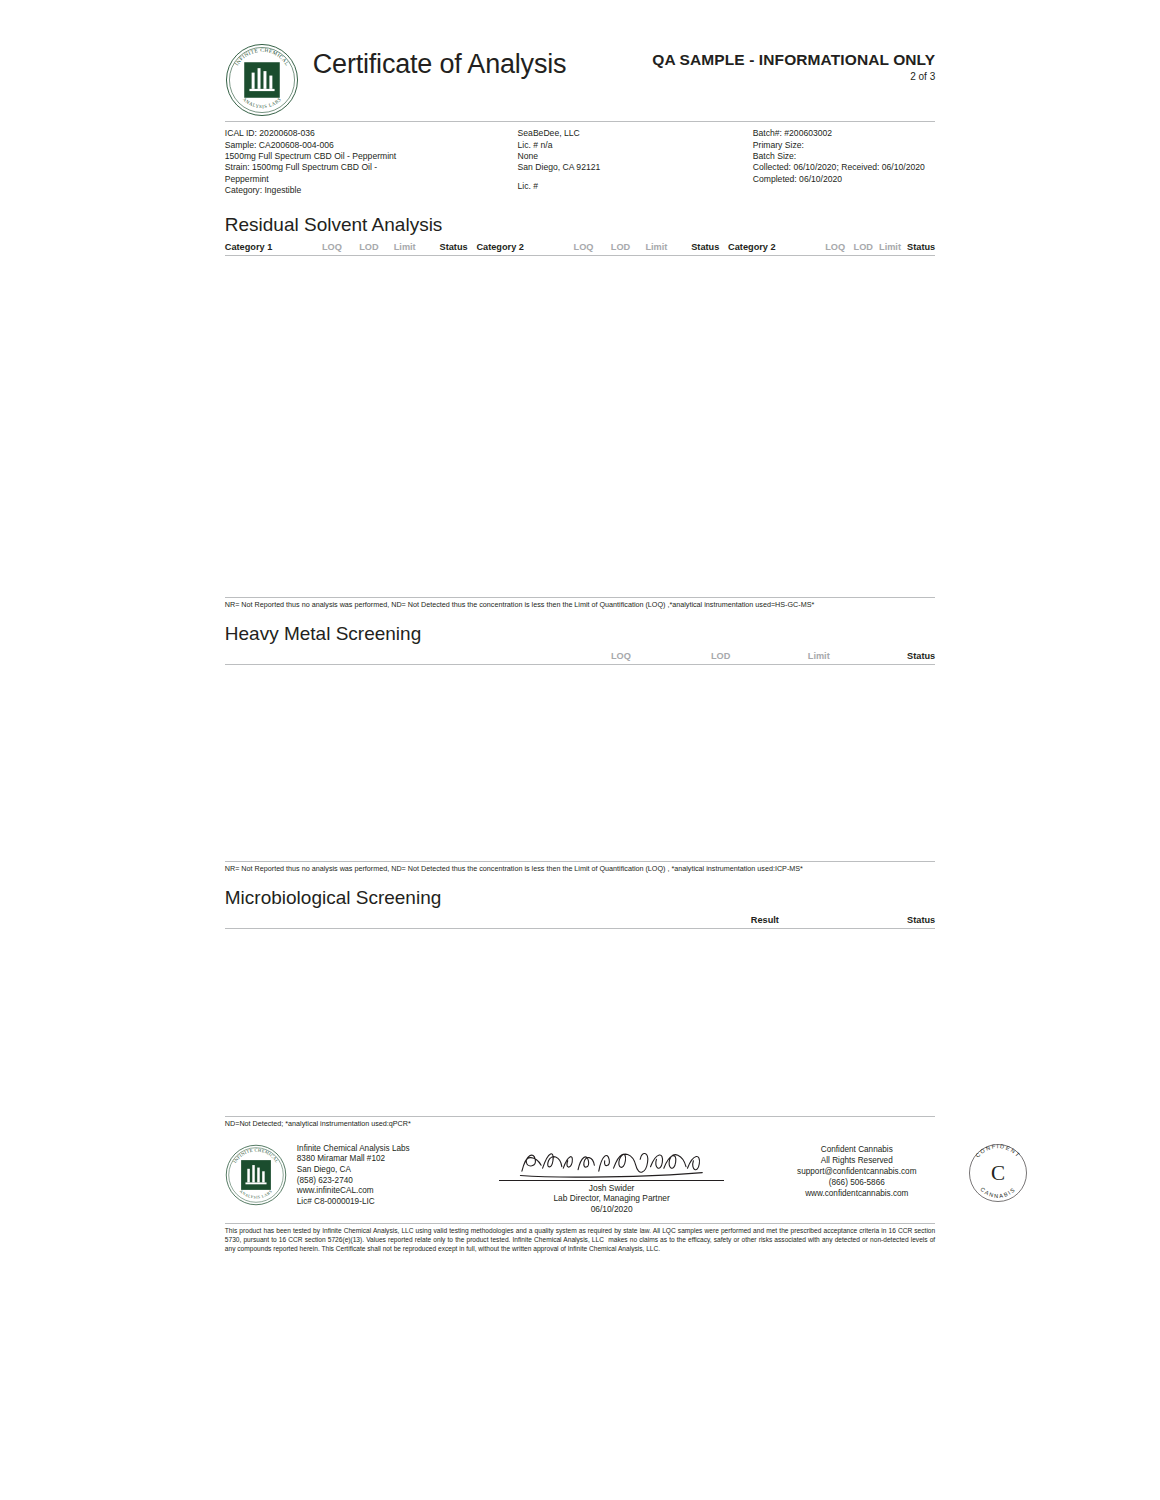INFINITE CHEMICAL ANALYSIS LABS
Certificate of Analysis
QA SAMPLE - INFORMATIONAL ONLY
2 of 3
ICAL ID: 20200608-036
Sample: CA200608-004-006
1500mg Full Spectrum CBD Oil - Peppermint
Strain: 1500mg Full Spectrum CBD Oil -
Peppermint
Category: Ingestible
SeaBeDee, LLC
Lic. # n/a
None
San Diego, CA 92121
Lic. #
Batch#: #200603002
Primary Size:
Batch Size:
Collected: 06/10/2020; Received: 06/10/2020
Completed: 06/10/2020
Residual Solvent Analysis
| Category 1 | LOQ | LOD | Limit | Status | | Category 2 | LOQ | LOD | Limit | Status | | Category 2 | LOQ | LOD | Limit | Status |
| --- | --- | --- | --- | --- | --- | --- | --- | --- | --- | --- | --- | --- | --- | --- | --- | --- |
NR= Not Reported thus no analysis was performed, ND= Not Detected thus the concentration is less then the Limit of Quantification (LOQ) ,*analytical instrumentation used=HS-GC-MS*
Heavy Metal Screening
| | LOQ | LOD | Limit | Status |
| --- | --- | --- | --- | --- |
NR= Not Reported thus no analysis was performed, ND= Not Detected thus the concentration is less then the Limit of Quantification (LOQ) , *analytical instrumentation used:ICP-MS*
Microbiological Screening
| | Result | Status |
| --- | --- | --- |
ND=Not Detected; *analytical instrumentation used:qPCR*
INFINITE CHEMICAL ANALYSIS LABS
Infinite Chemical Analysis Labs
8380 Miramar Mall #102
San Diego, CA
(858) 623-2740
www.infiniteCAL.com
Lic# C8-0000019-LIC
Josh Swider
Lab Director, Managing Partner
06/10/2020
Confident Cannabis
All Rights Reserved
support@confidentcannabis.com
(866) 506-5866
www.confidentcannabis.com
CONFIDENT CANNABIS C
This product has been tested by Infinite Chemical Analysis, LLC using valid testing methodologies and a quality system as required by state law. All LQC samples were performed and met the prescribed acceptance criteria in 16 CCR section 5730, pursuant to 16 CCR section 5726(e)(13). Values reported relate only to the product tested. Infinite Chemical Analysis, LLC makes no claims as to the efficacy, safety or other risks associated with any detected or non-detected levels of any compounds reported herein. This Certificate shall not be reproduced except in full, without the written approval of Infinite Chemical Analysis, LLC.